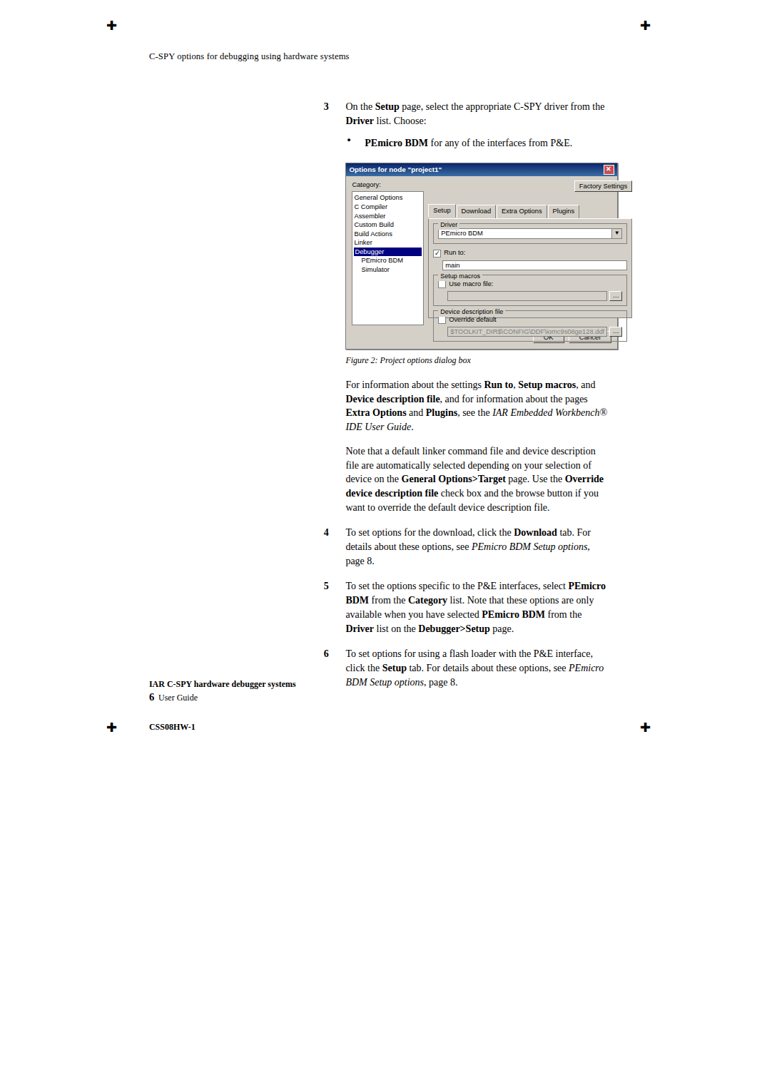✚ ✚ ✚ ✚
C-SPY options for debugging using hardware systems
3 On the Setup page, select the appropriate C-SPY driver from the Driver list. Choose:
PEmicro BDM for any of the interfaces from P&E.
Options for node "project1" ✕
Category:
General Options
C Compiler
Assembler
Custom Build
Build Actions
Linker
Debugger PEmicro BDM Simulator
Factory Settings
Setup
Download
Extra Options
Plugins
Driver
PEmicro BDM
▼
✓ Run to:
main
Setup macros
Use macro file:
…
Device description file
Override default
$TOOLKIT_DIR$\CONFIG\DDF\iomc9s08ge128.ddf
…
OK Cancel
Figure 2: Project options dialog box
For information about the settings Run to, Setup macros, and Device description file, and for information about the pages Extra Options and Plugins, see the IAR Embedded Workbench® IDE User Guide.
Note that a default linker command file and device description file are automatically selected depending on your selection of device on the General Options>Target page. Use the Override device description file check box and the browse button if you want to override the default device description file.
4 To set options for the download, click the Download tab. For details about these options, see PEmicro BDM Setup options, page 8.
5 To set the options specific to the P&E interfaces, select PEmicro BDM from the Category list. Note that these options are only available when you have selected PEmicro BDM from the Driver list on the Debugger>Setup page.
6 To set options for using a flash loader with the P&E interface, click the Setup tab. For details about these options, see PEmicro BDM Setup options, page 8.
IAR C-SPY hardware debugger systems
6 User Guide
CSS08HW-1